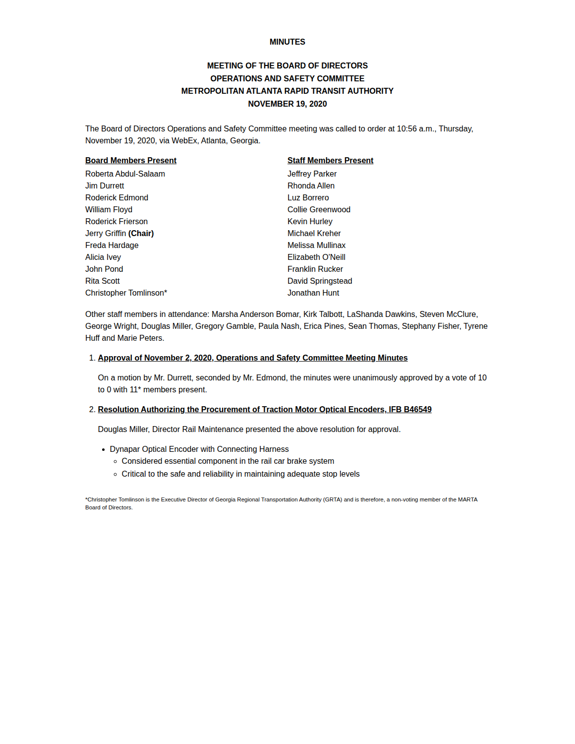MINUTES
MEETING OF THE BOARD OF DIRECTORS
OPERATIONS AND SAFETY COMMITTEE
METROPOLITAN ATLANTA RAPID TRANSIT AUTHORITY
NOVEMBER 19, 2020
The Board of Directors Operations and Safety Committee meeting was called to order at 10:56 a.m., Thursday, November 19, 2020, via WebEx, Atlanta, Georgia.
| Board Members Present | Staff Members Present |
| --- | --- |
| Roberta Abdul-Salaam Jim Durrett Roderick Edmond William Floyd Roderick Frierson Jerry Griffin (Chair) Freda Hardage Alicia Ivey John Pond Rita Scott Christopher Tomlinson* | Jeffrey Parker Rhonda Allen Luz Borrero Collie Greenwood Kevin Hurley Michael Kreher Melissa Mullinax Elizabeth O'Neill Franklin Rucker David Springstead Jonathan Hunt |
Other staff members in attendance: Marsha Anderson Bomar, Kirk Talbott, LaShanda Dawkins, Steven McClure, George Wright, Douglas Miller, Gregory Gamble, Paula Nash, Erica Pines, Sean Thomas, Stephany Fisher, Tyrene Huff and Marie Peters.
Approval of November 2, 2020, Operations and Safety Committee Meeting Minutes
On a motion by Mr. Durrett, seconded by Mr. Edmond, the minutes were unanimously approved by a vote of 10 to 0 with 11* members present.
Resolution Authorizing the Procurement of Traction Motor Optical Encoders, IFB B46549
Douglas Miller, Director Rail Maintenance presented the above resolution for approval.
Dynapar Optical Encoder with Connecting Harness
Considered essential component in the rail car brake system
Critical to the safe and reliability in maintaining adequate stop levels
*Christopher Tomlinson is the Executive Director of Georgia Regional Transportation Authority (GRTA) and is therefore, a non-voting member of the MARTA Board of Directors.